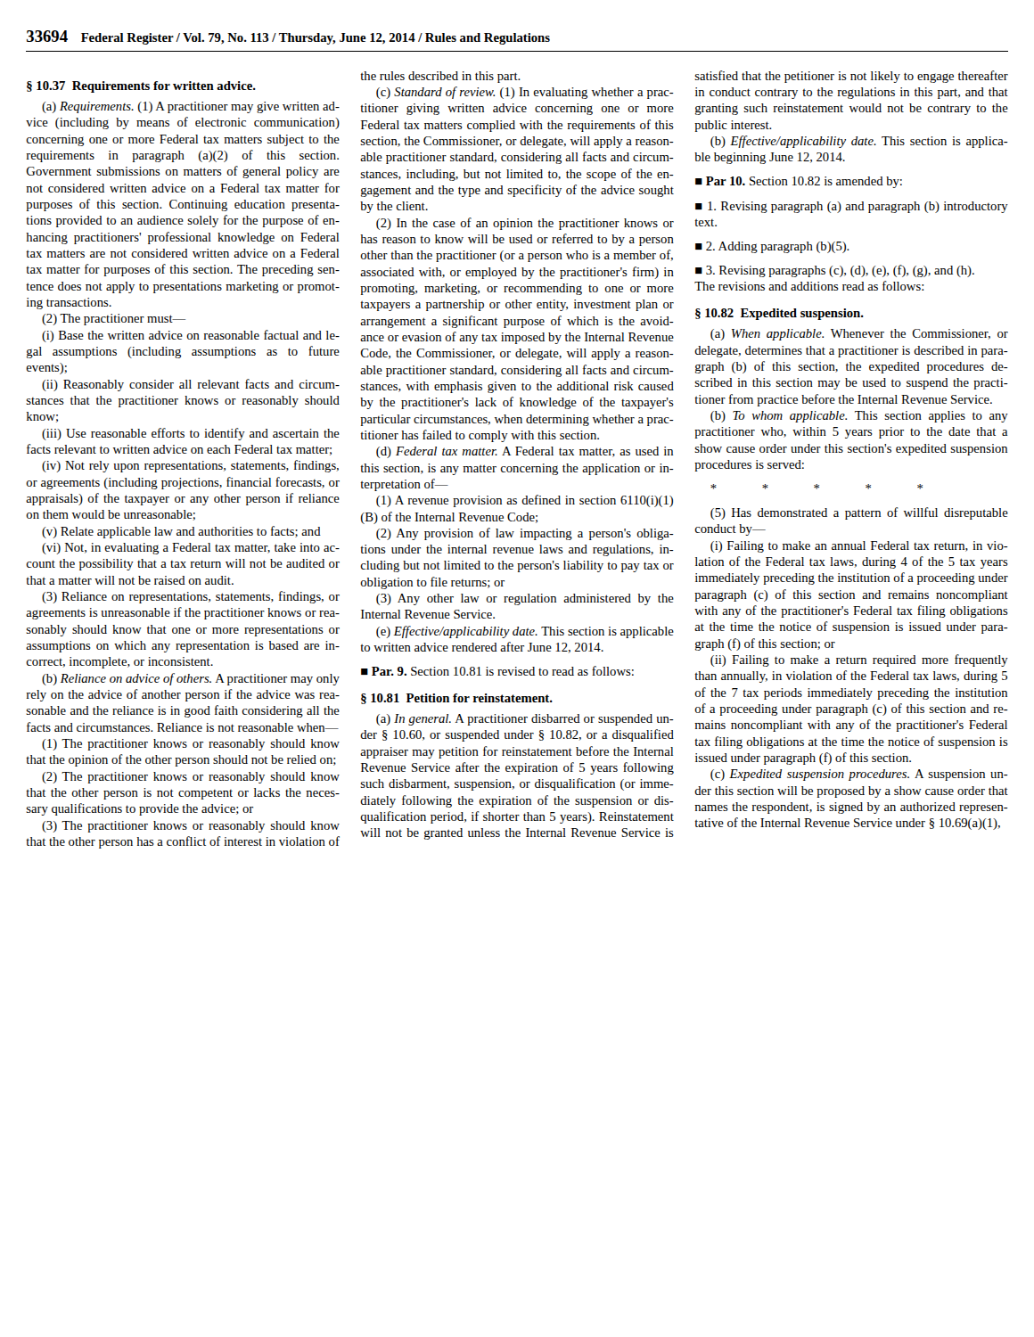33694 Federal Register / Vol. 79, No. 113 / Thursday, June 12, 2014 / Rules and Regulations
§ 10.37 Requirements for written advice.
(a) Requirements. (1) A practitioner may give written advice (including by means of electronic communication) concerning one or more Federal tax matters subject to the requirements in paragraph (a)(2) of this section. Government submissions on matters of general policy are not considered written advice on a Federal tax matter for purposes of this section. Continuing education presentations provided to an audience solely for the purpose of enhancing practitioners' professional knowledge on Federal tax matters are not considered written advice on a Federal tax matter for purposes of this section. The preceding sentence does not apply to presentations marketing or promoting transactions.
(2) The practitioner must—
(i) Base the written advice on reasonable factual and legal assumptions (including assumptions as to future events);
(ii) Reasonably consider all relevant facts and circumstances that the practitioner knows or reasonably should know;
(iii) Use reasonable efforts to identify and ascertain the facts relevant to written advice on each Federal tax matter;
(iv) Not rely upon representations, statements, findings, or agreements (including projections, financial forecasts, or appraisals) of the taxpayer or any other person if reliance on them would be unreasonable;
(v) Relate applicable law and authorities to facts; and
(vi) Not, in evaluating a Federal tax matter, take into account the possibility that a tax return will not be audited or that a matter will not be raised on audit.
(3) Reliance on representations, statements, findings, or agreements is unreasonable if the practitioner knows or reasonably should know that one or more representations or assumptions on which any representation is based are incorrect, incomplete, or inconsistent.
(b) Reliance on advice of others. A practitioner may only rely on the advice of another person if the advice was reasonable and the reliance is in good faith considering all the facts and circumstances. Reliance is not reasonable when—
(1) The practitioner knows or reasonably should know that the opinion of the other person should not be relied on;
(2) The practitioner knows or reasonably should know that the other person is not competent or lacks the necessary qualifications to provide the advice; or
(3) The practitioner knows or reasonably should know that the other person has a conflict of interest in violation of the rules described in this part.
(c) Standard of review. (1) In evaluating whether a practitioner giving written advice concerning one or more Federal tax matters complied with the requirements of this section, the Commissioner, or delegate, will apply a reasonable practitioner standard, considering all facts and circumstances, including, but not limited to, the scope of the engagement and the type and specificity of the advice sought by the client.
(2) In the case of an opinion the practitioner knows or has reason to know will be used or referred to by a person other than the practitioner (or a person who is a member of, associated with, or employed by the practitioner's firm) in promoting, marketing, or recommending to one or more taxpayers a partnership or other entity, investment plan or arrangement a significant purpose of which is the avoidance or evasion of any tax imposed by the Internal Revenue Code, the Commissioner, or delegate, will apply a reasonable practitioner standard, considering all facts and circumstances, with emphasis given to the additional risk caused by the practitioner's lack of knowledge of the taxpayer's particular circumstances, when determining whether a practitioner has failed to comply with this section.
(d) Federal tax matter. A Federal tax matter, as used in this section, is any matter concerning the application or interpretation of—
(1) A revenue provision as defined in section 6110(i)(1)(B) of the Internal Revenue Code;
(2) Any provision of law impacting a person's obligations under the internal revenue laws and regulations, including but not limited to the person's liability to pay tax or obligation to file returns; or
(3) Any other law or regulation administered by the Internal Revenue Service.
(e) Effective/applicability date. This section is applicable to written advice rendered after June 12, 2014.
■ Par. 9. Section 10.81 is revised to read as follows:
§ 10.81 Petition for reinstatement.
(a) In general. A practitioner disbarred or suspended under § 10.60, or suspended under § 10.82, or a disqualified appraiser may petition for reinstatement before the Internal Revenue Service after the expiration of 5 years following such disbarment, suspension, or disqualification (or immediately following the expiration of the suspension or disqualification period, if shorter than 5 years). Reinstatement will not be granted unless the Internal Revenue Service is satisfied that the petitioner is not likely to engage thereafter in conduct contrary to the regulations in this part, and that granting such reinstatement would not be contrary to the public interest.
(b) Effective/applicability date. This section is applicable beginning June 12, 2014.
■ Par 10. Section 10.82 is amended by:
■ 1. Revising paragraph (a) and paragraph (b) introductory text.
■ 2. Adding paragraph (b)(5).
■ 3. Revising paragraphs (c), (d), (e), (f), (g), and (h).
The revisions and additions read as follows:
§ 10.82 Expedited suspension.
(a) When applicable. Whenever the Commissioner, or delegate, determines that a practitioner is described in paragraph (b) of this section, the expedited procedures described in this section may be used to suspend the practitioner from practice before the Internal Revenue Service.
(b) To whom applicable. This section applies to any practitioner who, within 5 years prior to the date that a show cause order under this section's expedited suspension procedures is served:
* * * * *
(5) Has demonstrated a pattern of willful disreputable conduct by—
(i) Failing to make an annual Federal tax return, in violation of the Federal tax laws, during 4 of the 5 tax years immediately preceding the institution of a proceeding under paragraph (c) of this section and remains noncompliant with any of the practitioner's Federal tax filing obligations at the time the notice of suspension is issued under paragraph (f) of this section; or
(ii) Failing to make a return required more frequently than annually, in violation of the Federal tax laws, during 5 of the 7 tax periods immediately preceding the institution of a proceeding under paragraph (c) of this section and remains noncompliant with any of the practitioner's Federal tax filing obligations at the time the notice of suspension is issued under paragraph (f) of this section.
(c) Expedited suspension procedures. A suspension under this section will be proposed by a show cause order that names the respondent, is signed by an authorized representative of the Internal Revenue Service under § 10.69(a)(1),